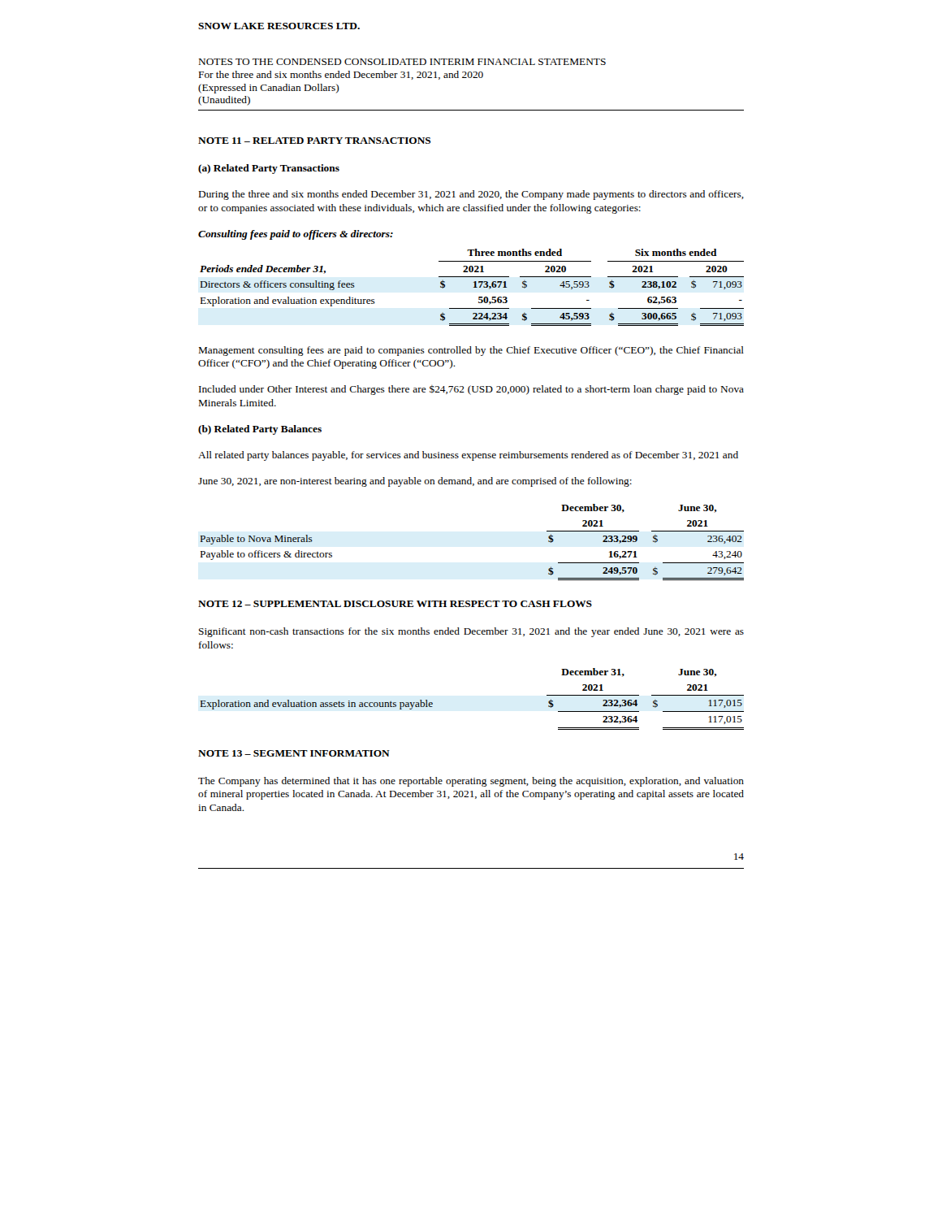SNOW LAKE RESOURCES LTD.
NOTES TO THE CONDENSED CONSOLIDATED INTERIM FINANCIAL STATEMENTS
For the three and six months ended December 31, 2021, and 2020
(Expressed in Canadian Dollars)
(Unaudited)
NOTE 11 – RELATED PARTY TRANSACTIONS
(a) Related Party Transactions
During the three and six months ended December 31, 2021 and 2020, the Company made payments to directors and officers, or to companies associated with these individuals, which are classified under the following categories:
Consulting fees paid to officers & directors:
| | Three months ended | | Six months ended |
| Periods ended December 31, | 2021 | | 2020 | | 2021 | | 2020 |
| Directors & officers consulting fees | $ | 173,671 | | $ | 45,593 | | $ | 238,102 | | $ | 71,093 |
| Exploration and evaluation expenditures | | 50,563 | | | - | | | 62,563 | | | - |
| | $ | 224,234 | | $ | 45,593 | | $ | 300,665 | | $ | 71,093 |
Management consulting fees are paid to companies controlled by the Chief Executive Officer (“CEO”), the Chief Financial Officer (“CFO”) and the Chief Operating Officer (“COO”).
Included under Other Interest and Charges there are $24,762 (USD 20,000) related to a short-term loan charge paid to Nova Minerals Limited.
(b) Related Party Balances
All related party balances payable, for services and business expense reimbursements rendered as of December 31, 2021 and
June 30, 2021, are non-interest bearing and payable on demand, and are comprised of the following:
| | | December 30, | | June 30, |
| | | 2021 | | 2021 |
| Payable to Nova Minerals | | $ | 233,299 | | $ | 236,402 |
| Payable to officers & directors | | | 16,271 | | | 43,240 |
| | | $ | 249,570 | | $ | 279,642 |
NOTE 12 – SUPPLEMENTAL DISCLOSURE WITH RESPECT TO CASH FLOWS
Significant non-cash transactions for the six months ended December 31, 2021 and the year ended June 30, 2021 were as follows:
| | | December 31, | | June 30, |
| | | 2021 | | 2021 |
| Exploration and evaluation assets in accounts payable | | $ | 232,364 | | $ | 117,015 |
| | | | 232,364 | | | 117,015 |
NOTE 13 – SEGMENT INFORMATION
The Company has determined that it has one reportable operating segment, being the acquisition, exploration, and valuation of mineral properties located in Canada. At December 31, 2021, all of the Company’s operating and capital assets are located in Canada.
14